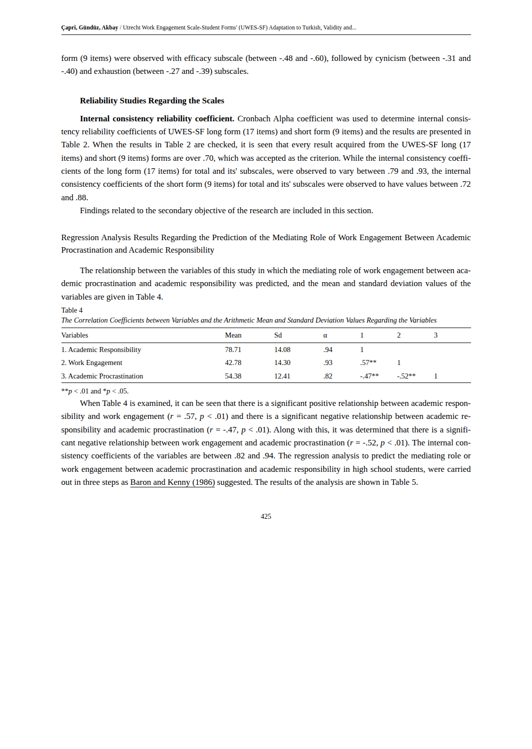Çapri, Gündüz, Akbay / Utrecht Work Engagement Scale-Student Forms' (UWES-SF) Adaptation to Turkish, Validity and...
form (9 items) were observed with efficacy subscale (between -.48 and -.60), followed by cynicism (between -.31 and -.40) and exhaustion (between -.27 and -.39) subscales.
Reliability Studies Regarding the Scales
Internal consistency reliability coefficient. Cronbach Alpha coefficient was used to determine internal consistency reliability coefficients of UWES-SF long form (17 items) and short form (9 items) and the results are presented in Table 2. When the results in Table 2 are checked, it is seen that every result acquired from the UWES-SF long (17 items) and short (9 items) forms are over .70, which was accepted as the criterion. While the internal consistency coefficients of the long form (17 items) for total and its' subscales, were observed to vary between .79 and .93, the internal consistency coefficients of the short form (9 items) for total and its' subscales were observed to have values between .72 and .88.
Findings related to the secondary objective of the research are included in this section.
Regression Analysis Results Regarding the Prediction of the Mediating Role of Work Engagement Between Academic Procrastination and Academic Responsibility
The relationship between the variables of this study in which the mediating role of work engagement between academic procrastination and academic responsibility was predicted, and the mean and standard deviation values of the variables are given in Table 4.
Table 4 The Correlation Coefficients between Variables and the Arithmetic Mean and Standard Deviation Values Regarding the Variables
| Variables | Mean | Sd | α | 1 | 2 | 3 |
| --- | --- | --- | --- | --- | --- | --- |
| 1. Academic Responsibility | 78.71 | 14.08 | .94 | 1 | | |
| 2. Work Engagement | 42.78 | 14.30 | .93 | .57** | 1 | |
| 3. Academic Procrastination | 54.38 | 12.41 | .82 | -.47** | -.52** | 1 |
**p < .01 and *p < .05.
When Table 4 is examined, it can be seen that there is a significant positive relationship between academic responsibility and work engagement (r = .57, p < .01) and there is a significant negative relationship between academic responsibility and academic procrastination (r = -.47, p < .01). Along with this, it was determined that there is a significant negative relationship between work engagement and academic procrastination (r = -.52, p < .01). The internal consistency coefficients of the variables are between .82 and .94. The regression analysis to predict the mediating role or work engagement between academic procrastination and academic responsibility in high school students, were carried out in three steps as Baron and Kenny (1986) suggested. The results of the analysis are shown in Table 5.
425